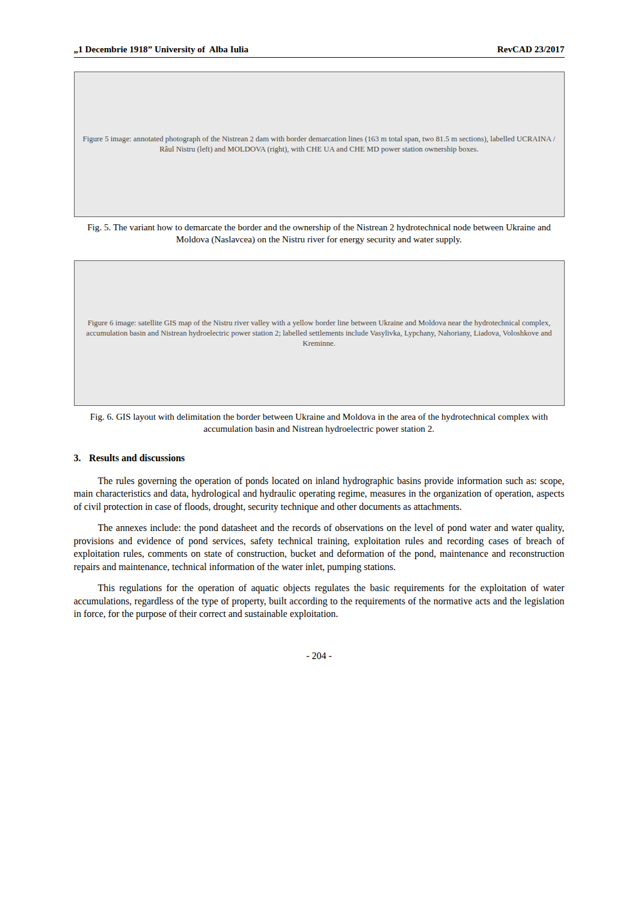„1 Decembrie 1918” University of Alba Iulia RevCAD 23/2017
Figure 5 image: annotated photograph of the Nistrean 2 dam with border demarcation lines (163 m total span, two 81.5 m sections), labelled UCRAINA / Râul Nistru (left) and MOLDOVA (right), with CHE UA and CHE MD power station ownership boxes.
Fig. 5. The variant how to demarcate the border and the ownership of the Nistrean 2 hydrotechnical node between Ukraine and Moldova (Naslavcea) on the Nistru river for energy security and water supply.
Figure 6 image: satellite GIS map of the Nistru river valley with a yellow border line between Ukraine and Moldova near the hydrotechnical complex, accumulation basin and Nistrean hydroelectric power station 2; labelled settlements include Vasylivka, Lypchany, Nahoriany, Liadova, Voloshkove and Kreminne.
Fig. 6. GIS layout with delimitation the border between Ukraine and Moldova in the area of the hydrotechnical complex with accumulation basin and Nistrean hydroelectric power station 2.
3. Results and discussions
The rules governing the operation of ponds located on inland hydrographic basins provide information such as: scope, main characteristics and data, hydrological and hydraulic operating regime, measures in the organization of operation, aspects of civil protection in case of floods, drought, security technique and other documents as attachments.
The annexes include: the pond datasheet and the records of observations on the level of pond water and water quality, provisions and evidence of pond services, safety technical training, exploitation rules and recording cases of breach of exploitation rules, comments on state of construction, bucket and deformation of the pond, maintenance and reconstruction repairs and maintenance, technical information of the water inlet, pumping stations.
This regulations for the operation of aquatic objects regulates the basic requirements for the exploitation of water accumulations, regardless of the type of property, built according to the requirements of the normative acts and the legislation in force, for the purpose of their correct and sustainable exploitation.
- 204 -